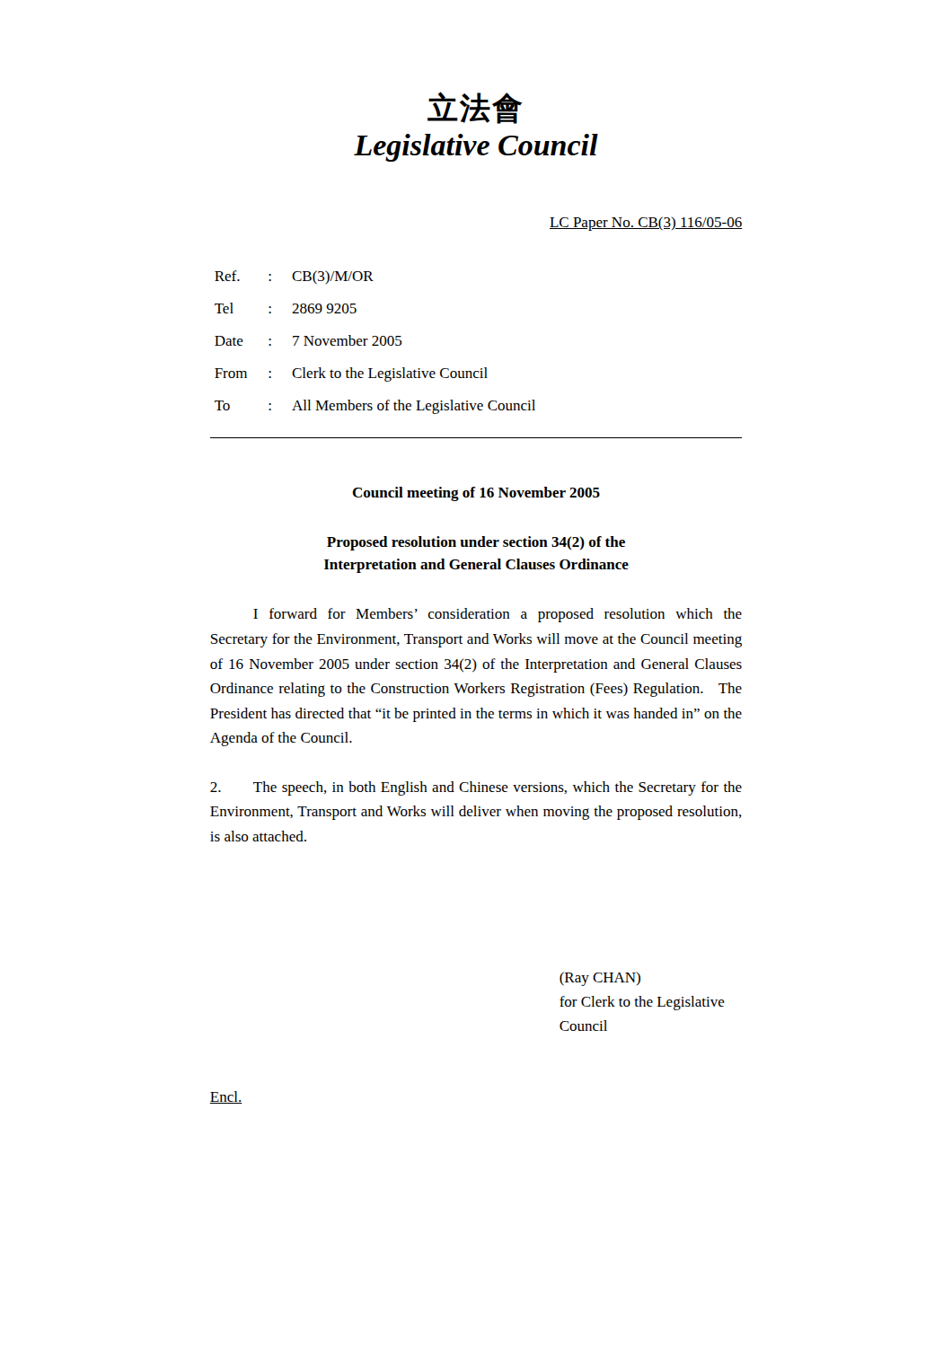立法會
Legislative Council
LC Paper No. CB(3) 116/05-06
| Ref. | : | CB(3)/M/OR |
| Tel | : | 2869 9205 |
| Date | : | 7 November 2005 |
| From | : | Clerk to the Legislative Council |
| To | : | All Members of the Legislative Council |
Council meeting of 16 November 2005
Proposed resolution under section 34(2) of the
Interpretation and General Clauses Ordinance
I forward for Members’ consideration a proposed resolution which the Secretary for the Environment, Transport and Works will move at the Council meeting of 16 November 2005 under section 34(2) of the Interpretation and General Clauses Ordinance relating to the Construction Workers Registration (Fees) Regulation. The President has directed that “it be printed in the terms in which it was handed in” on the Agenda of the Council.
2. The speech, in both English and Chinese versions, which the Secretary for the Environment, Transport and Works will deliver when moving the proposed resolution, is also attached.
(Ray CHAN)
for Clerk to the Legislative Council
Encl.